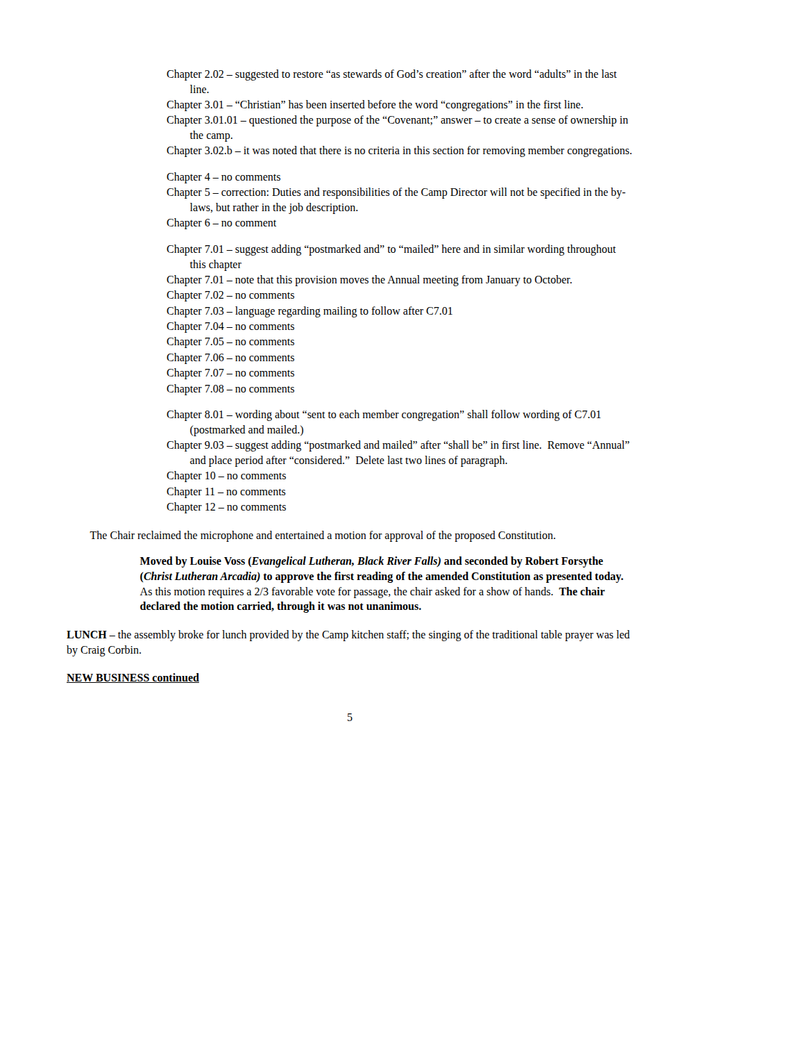Chapter 2.02 – suggested to restore “as stewards of God’s creation” after the word “adults” in the last line.
Chapter 3.01 – “Christian” has been inserted before the word “congregations” in the first line.
Chapter 3.01.01 – questioned the purpose of the “Covenant;” answer – to create a sense of ownership in the camp.
Chapter 3.02.b – it was noted that there is no criteria in this section for removing member congregations.
Chapter 4 – no comments
Chapter 5 – correction: Duties and responsibilities of the Camp Director will not be specified in the by-laws, but rather in the job description.
Chapter 6 – no comment
Chapter 7.01 – suggest adding “postmarked and” to “mailed” here and in similar wording throughout this chapter
Chapter 7.01 – note that this provision moves the Annual meeting from January to October.
Chapter 7.02 – no comments
Chapter 7.03 – language regarding mailing to follow after C7.01
Chapter 7.04 – no comments
Chapter 7.05 – no comments
Chapter 7.06 – no comments
Chapter 7.07 – no comments
Chapter 7.08 – no comments
Chapter 8.01 – wording about “sent to each member congregation” shall follow wording of C7.01 (postmarked and mailed.)
Chapter 9.03 – suggest adding “postmarked and mailed” after “shall be” in first line. Remove “Annual” and place period after “considered.” Delete last two lines of paragraph.
Chapter 10 – no comments
Chapter 11 – no comments
Chapter 12 – no comments
The Chair reclaimed the microphone and entertained a motion for approval of the proposed Constitution.
Moved by Louise Voss (Evangelical Lutheran, Black River Falls) and seconded by Robert Forsythe (Christ Lutheran Arcadia) to approve the first reading of the amended Constitution as presented today. As this motion requires a 2/3 favorable vote for passage, the chair asked for a show of hands. The chair declared the motion carried, through it was not unanimous.
LUNCH – the assembly broke for lunch provided by the Camp kitchen staff; the singing of the traditional table prayer was led by Craig Corbin.
NEW BUSINESS continued
5